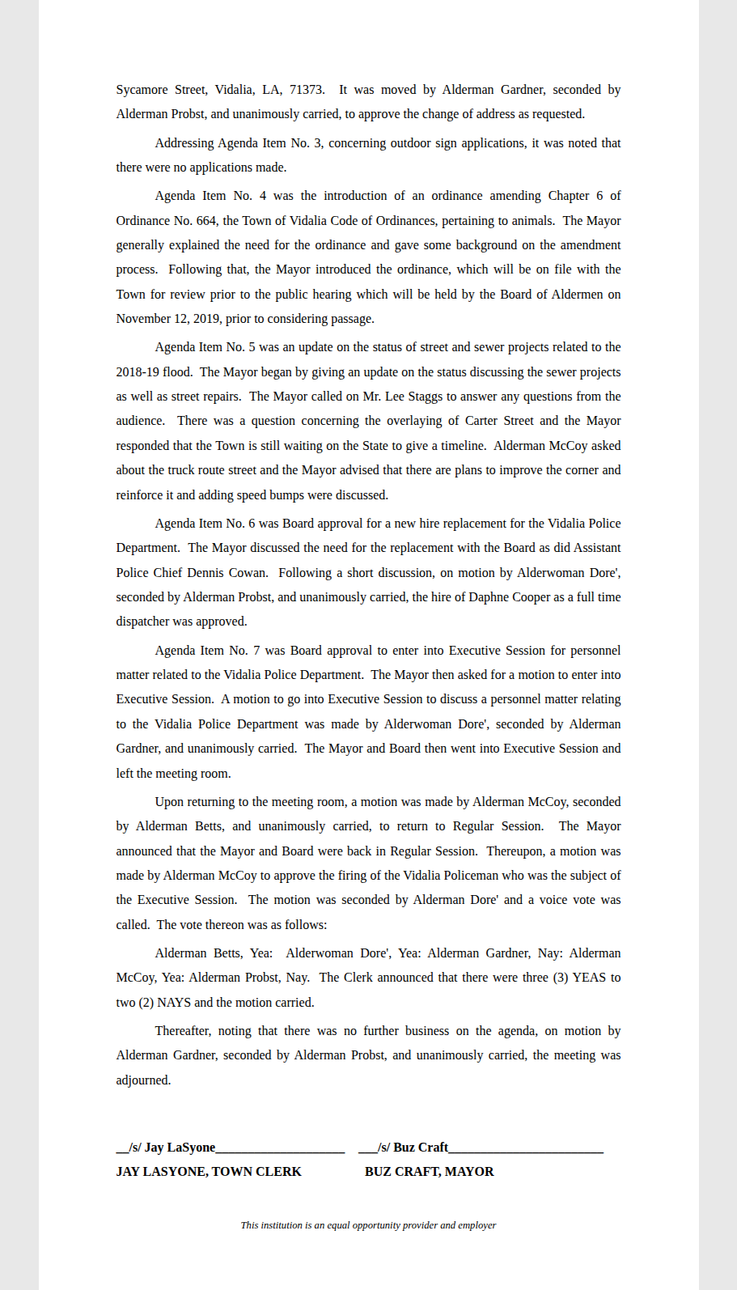Sycamore Street, Vidalia, LA, 71373. It was moved by Alderman Gardner, seconded by Alderman Probst, and unanimously carried, to approve the change of address as requested.
Addressing Agenda Item No. 3, concerning outdoor sign applications, it was noted that there were no applications made.
Agenda Item No. 4 was the introduction of an ordinance amending Chapter 6 of Ordinance No. 664, the Town of Vidalia Code of Ordinances, pertaining to animals. The Mayor generally explained the need for the ordinance and gave some background on the amendment process. Following that, the Mayor introduced the ordinance, which will be on file with the Town for review prior to the public hearing which will be held by the Board of Aldermen on November 12, 2019, prior to considering passage.
Agenda Item No. 5 was an update on the status of street and sewer projects related to the 2018-19 flood. The Mayor began by giving an update on the status discussing the sewer projects as well as street repairs. The Mayor called on Mr. Lee Staggs to answer any questions from the audience. There was a question concerning the overlaying of Carter Street and the Mayor responded that the Town is still waiting on the State to give a timeline. Alderman McCoy asked about the truck route street and the Mayor advised that there are plans to improve the corner and reinforce it and adding speed bumps were discussed.
Agenda Item No. 6 was Board approval for a new hire replacement for the Vidalia Police Department. The Mayor discussed the need for the replacement with the Board as did Assistant Police Chief Dennis Cowan. Following a short discussion, on motion by Alderwoman Dore', seconded by Alderman Probst, and unanimously carried, the hire of Daphne Cooper as a full time dispatcher was approved.
Agenda Item No. 7 was Board approval to enter into Executive Session for personnel matter related to the Vidalia Police Department. The Mayor then asked for a motion to enter into Executive Session. A motion to go into Executive Session to discuss a personnel matter relating to the Vidalia Police Department was made by Alderwoman Dore', seconded by Alderman Gardner, and unanimously carried. The Mayor and Board then went into Executive Session and left the meeting room.
Upon returning to the meeting room, a motion was made by Alderman McCoy, seconded by Alderman Betts, and unanimously carried, to return to Regular Session. The Mayor announced that the Mayor and Board were back in Regular Session. Thereupon, a motion was made by Alderman McCoy to approve the firing of the Vidalia Policeman who was the subject of the Executive Session. The motion was seconded by Alderman Dore' and a voice vote was called. The vote thereon was as follows:
Alderman Betts, Yea: Alderwoman Dore', Yea: Alderman Gardner, Nay: Alderman McCoy, Yea: Alderman Probst, Nay. The Clerk announced that there were three (3) YEAS to two (2) NAYS and the motion carried.
Thereafter, noting that there was no further business on the agenda, on motion by Alderman Gardner, seconded by Alderman Probst, and unanimously carried, the meeting was adjourned.
| __/s/ Jay LaSyone____________________ | ___/s/ Buz Craft________________________ |
| JAY LASYONE, TOWN CLERK | BUZ CRAFT, MAYOR |
This institution is an equal opportunity provider and employer